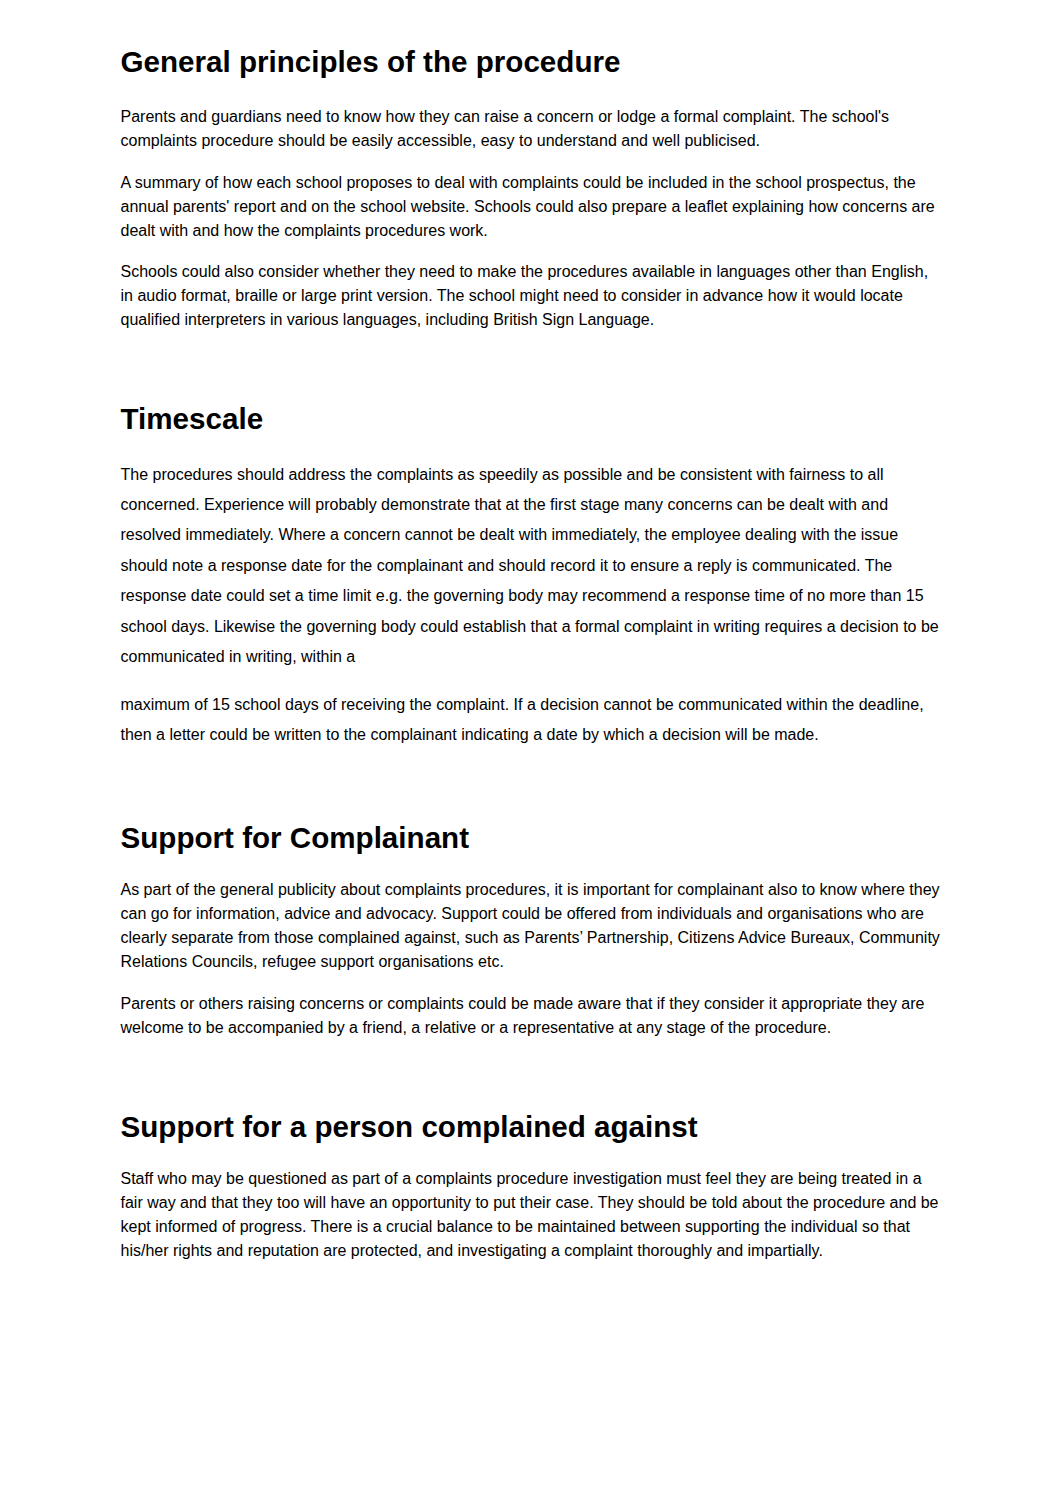General principles of the procedure
Parents and guardians need to know how they can raise a concern or lodge a formal complaint. The school's complaints procedure should be easily accessible, easy to understand and well publicised.
A summary of how each school proposes to deal with complaints could be included in the school prospectus, the annual parents' report and on the school website. Schools could also prepare a leaflet explaining how concerns are dealt with and how the complaints procedures work.
Schools could also consider whether they need to make the procedures available in languages other than English, in audio format, braille or large print version. The school might need to consider in advance how it would locate qualified interpreters in various languages, including British Sign Language.
Timescale
The procedures should address the complaints as speedily as possible and be consistent with fairness to all concerned. Experience will probably demonstrate that at the first stage many concerns can be dealt with and resolved immediately. Where a concern cannot be dealt with immediately, the employee dealing with the issue should note a response date for the complainant and should record it to ensure a reply is communicated. The response date could set a time limit e.g. the governing body may recommend a response time of no more than 15 school days. Likewise the governing body could establish that a formal complaint in writing requires a decision to be communicated in writing, within a
maximum of 15 school days of receiving the complaint. If a decision cannot be communicated within the deadline, then a letter could be written to the complainant indicating a date by which a decision will be made.
Support for Complainant
As part of the general publicity about complaints procedures, it is important for complainant also to know where they can go for information, advice and advocacy. Support could be offered from individuals and organisations who are clearly separate from those complained against, such as Parents’ Partnership, Citizens Advice Bureaux, Community Relations Councils, refugee support organisations etc.
Parents or others raising concerns or complaints could be made aware that if they consider it appropriate they are welcome to be accompanied by a friend, a relative or a representative at any stage of the procedure.
Support for a person complained against
Staff who may be questioned as part of a complaints procedure investigation must feel they are being treated in a fair way and that they too will have an opportunity to put their case. They should be told about the procedure and be kept informed of progress. There is a crucial balance to be maintained between supporting the individual so that his/her rights and reputation are protected, and investigating a complaint thoroughly and impartially.